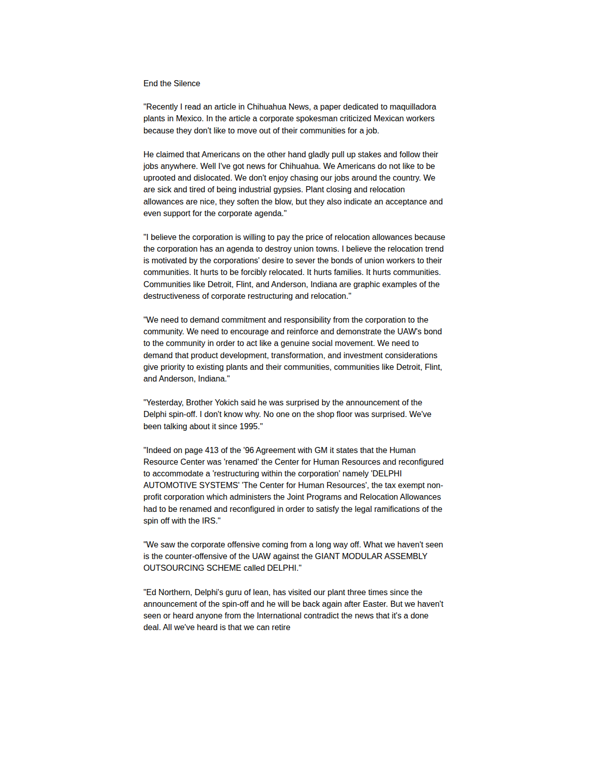End the Silence
"Recently I read an article in Chihuahua News, a paper dedicated to maquilladora plants in Mexico. In the article a corporate spokesman criticized Mexican workers because they don't like to move out of their communities for a job.
He claimed that Americans on the other hand gladly pull up stakes and follow their jobs anywhere. Well I've got news for Chihuahua. We Americans do not like to be uprooted and dislocated. We don't enjoy chasing our jobs around the country. We are sick and tired of being industrial gypsies. Plant closing and relocation allowances are nice, they soften the blow, but they also indicate an acceptance and even support for the corporate agenda."
"I believe the corporation is willing to pay the price of relocation allowances because the corporation has an agenda to destroy union towns. I believe the relocation trend is motivated by the corporations' desire to sever the bonds of union workers to their communities. It hurts to be forcibly relocated. It hurts families. It hurts communities. Communities like Detroit, Flint, and Anderson, Indiana are graphic examples of the destructiveness of corporate restructuring and relocation."
"We need to demand commitment and responsibility from the corporation to the community. We need to encourage and reinforce and demonstrate the UAW's bond to the community in order to act like a genuine social movement. We need to demand that product development, transformation, and investment considerations give priority to existing plants and their communities, communities like Detroit, Flint, and Anderson, Indiana."
"Yesterday, Brother Yokich said he was surprised by the announcement of the Delphi spin-off. I don't know why. No one on the shop floor was surprised. We've been talking about it since 1995."
"Indeed on page 413 of the '96 Agreement with GM it states that the Human Resource Center was 'renamed' the Center for Human Resources and reconfigured to accommodate a 'restructuring within the corporation' namely 'DELPHI AUTOMOTIVE SYSTEMS' 'The Center for Human Resources', the tax exempt non-profit corporation which administers the Joint Programs and Relocation Allowances had to be renamed and reconfigured in order to satisfy the legal ramifications of the spin off with the IRS."
"We saw the corporate offensive coming from a long way off. What we haven't seen is the counter-offensive of the UAW against the GIANT MODULAR ASSEMBLY OUTSOURCING SCHEME called DELPHI."
"Ed Northern, Delphi's guru of lean, has visited our plant three times since the announcement of the spin-off and he will be back again after Easter. But we haven't seen or heard anyone from the International contradict the news that it's a done deal. All we've heard is that we can retire